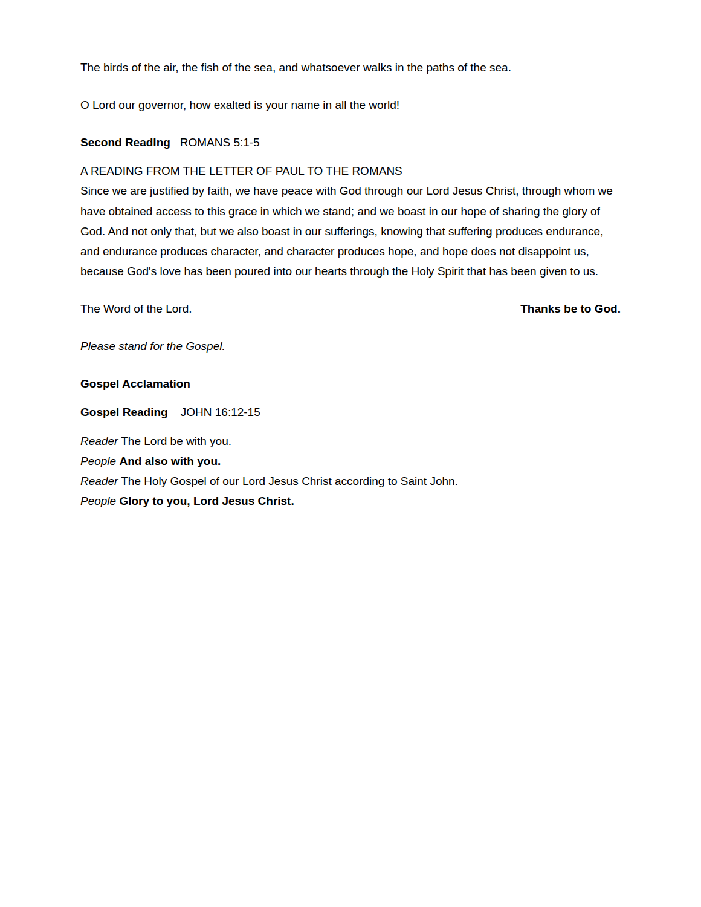The birds of the air, the fish of the sea, and whatsoever walks in the paths of the sea.
O Lord our governor, how exalted is your name in all the world!
Second Reading ROMANS 5:1-5
A READING FROM THE LETTER OF PAUL TO THE ROMANS
Since we are justified by faith, we have peace with God through our Lord Jesus Christ, through whom we have obtained access to this grace in which we stand; and we boast in our hope of sharing the glory of God. And not only that, but we also boast in our sufferings, knowing that suffering produces endurance, and endurance produces character, and character produces hope, and hope does not disappoint us, because God's love has been poured into our hearts through the Holy Spirit that has been given to us.
The Word of the Lord. Thanks be to God.
Please stand for the Gospel.
Gospel Acclamation
Gospel Reading JOHN 16:12-15
Reader The Lord be with you.
People And also with you.
Reader The Holy Gospel of our Lord Jesus Christ according to Saint John.
People Glory to you, Lord Jesus Christ.